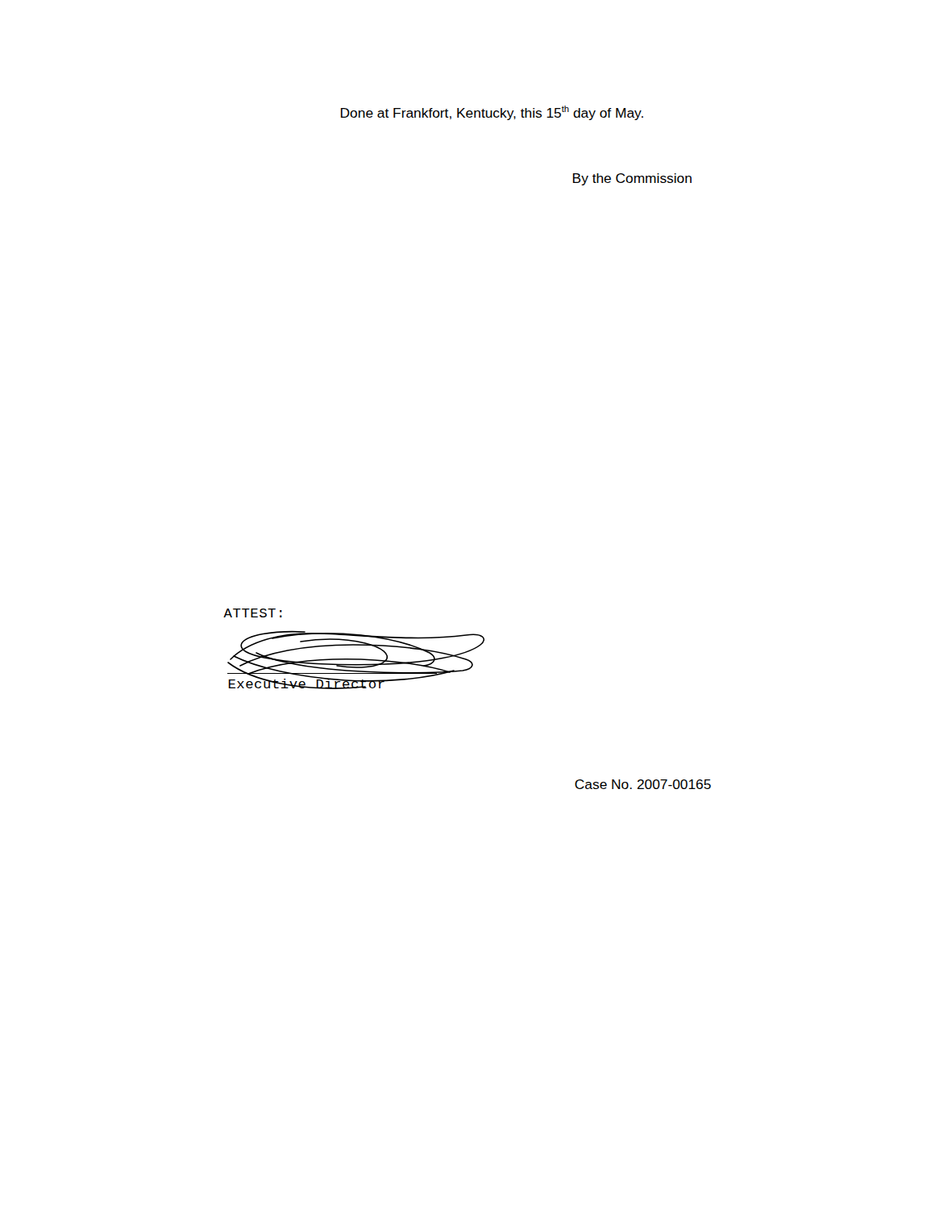Done at Frankfort, Kentucky, this 15th day of May.
By the Commission
ATTEST:
Executive Director
Case No. 2007-00165